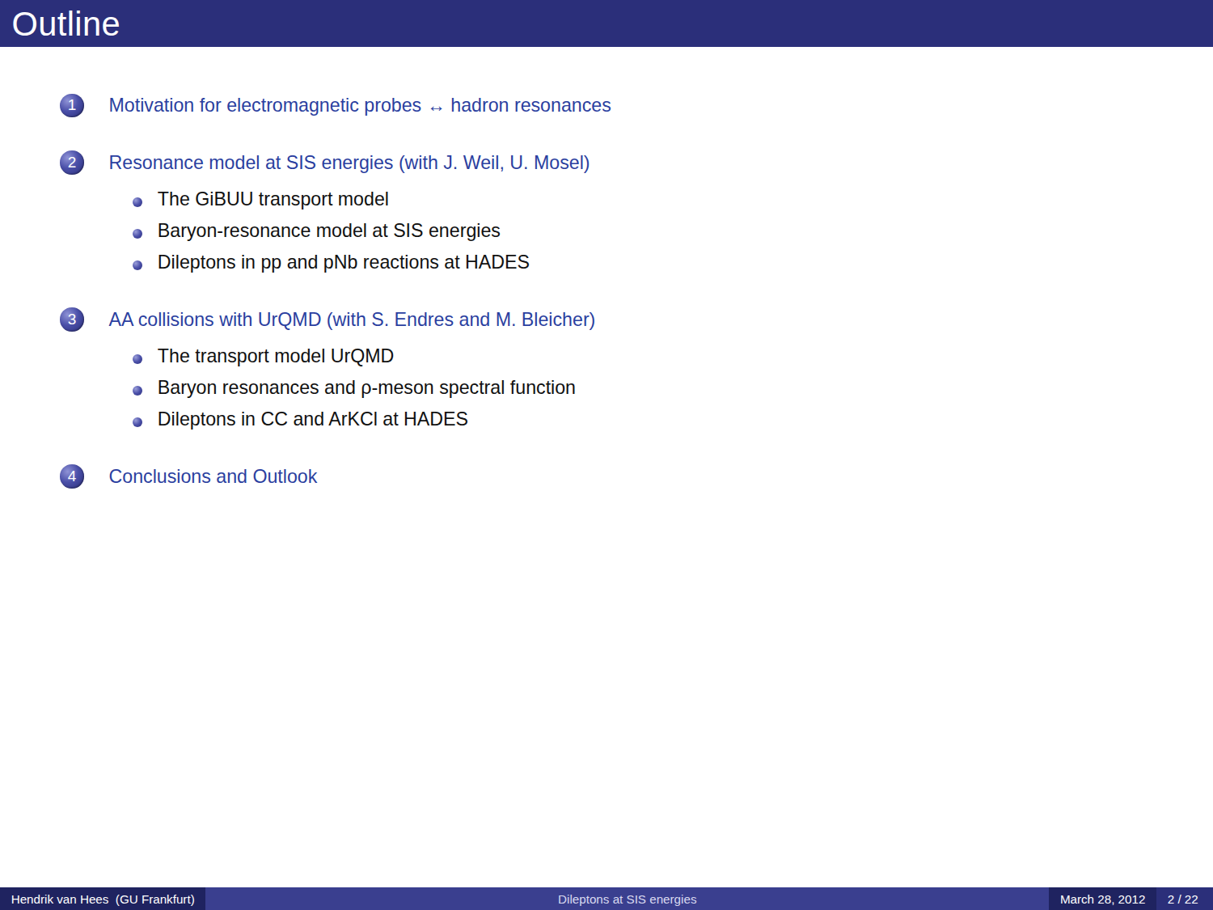Outline
1 Motivation for electromagnetic probes ↔ hadron resonances
2 Resonance model at SIS energies (with J. Weil, U. Mosel)
The GiBUU transport model
Baryon-resonance model at SIS energies
Dileptons in pp and pNb reactions at HADES
3 AA collisions with UrQMD (with S. Endres and M. Bleicher)
The transport model UrQMD
Baryon resonances and ρ-meson spectral function
Dileptons in CC and ArKCl at HADES
4 Conclusions and Outlook
Hendrik van Hees (GU Frankfurt)
Dileptons at SIS energies
March 28, 2012
2 / 22